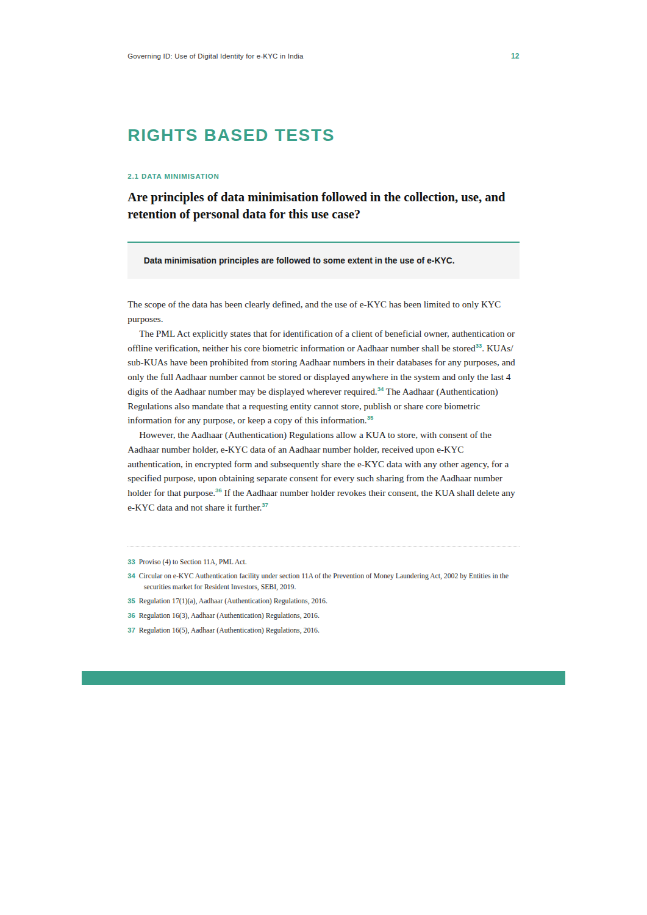Governing ID: Use of Digital Identity for e-KYC in India 12
Rights based tests
2.1 Data Minimisation
Are principles of data minimisation followed in the collection, use, and retention of personal data for this use case?
Data minimisation principles are followed to some extent in the use of e-KYC.
The scope of the data has been clearly defined, and the use of e-KYC has been limited to only KYC purposes.
The PML Act explicitly states that for identification of a client of beneficial owner, authentication or offline verification, neither his core biometric information or Aadhaar number shall be stored33. KUAs/ sub-KUAs have been prohibited from storing Aadhaar numbers in their databases for any purposes, and only the full Aadhaar number cannot be stored or displayed anywhere in the system and only the last 4 digits of the Aadhaar number may be displayed wherever required.34 The Aadhaar (Authentication) Regulations also mandate that a requesting entity cannot store, publish or share core biometric information for any purpose, or keep a copy of this information.35
However, the Aadhaar (Authentication) Regulations allow a KUA to store, with consent of the Aadhaar number holder, e-KYC data of an Aadhaar number holder, received upon e-KYC authentication, in encrypted form and subsequently share the e-KYC data with any other agency, for a specified purpose, upon obtaining separate consent for every such sharing from the Aadhaar number holder for that purpose.36 If the Aadhaar number holder revokes their consent, the KUA shall delete any e-KYC data and not share it further.37
33 Proviso (4) to Section 11A, PML Act.
34 Circular on e-KYC Authentication facility under section 11A of the Prevention of Money Laundering Act, 2002 by Entities in the securities market for Resident Investors, SEBI, 2019.
35 Regulation 17(1)(a), Aadhaar (Authentication) Regulations, 2016.
36 Regulation 16(3), Aadhaar (Authentication) Regulations, 2016.
37 Regulation 16(5), Aadhaar (Authentication) Regulations, 2016.